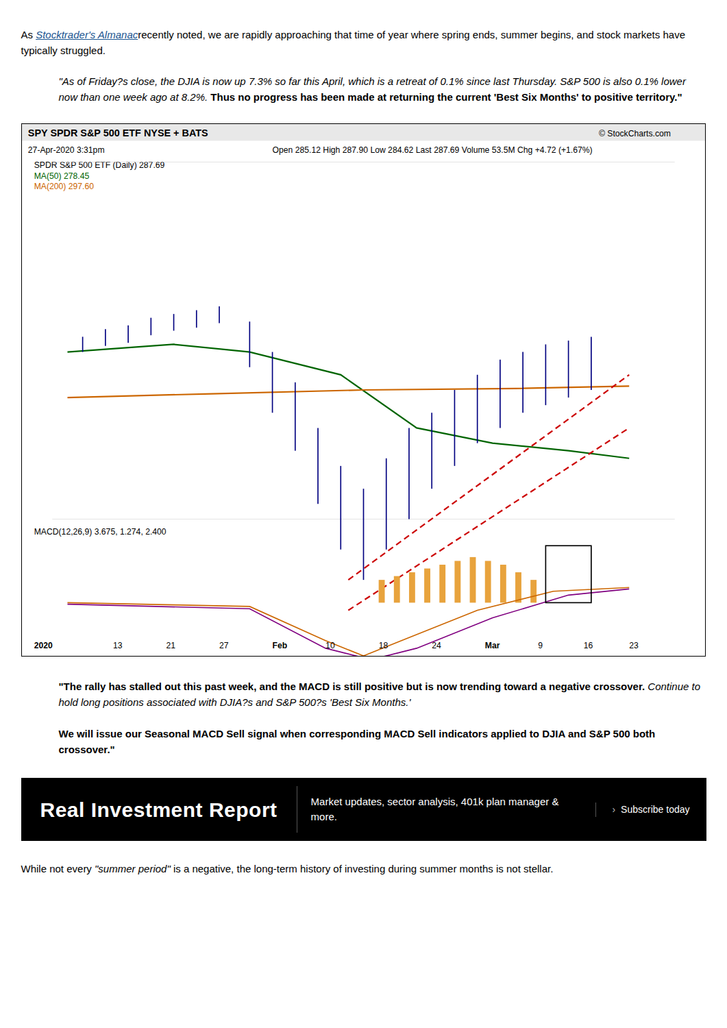As Stocktrader's Almanacrecently noted, we are rapidly approaching that time of year where spring ends, summer begins, and stock markets have typically struggled.
"As of Friday?s close, the DJIA is now up 7.3% so far this April, which is a retreat of 0.1% since last Thursday. S&P 500 is also 0.1% lower now than one week ago at 8.2%. Thus no progress has been made at returning the current 'Best Six Months' to positive territory."
"The rally has stalled out this past week, and the MACD is still positive but is now trending toward a negative crossover. Continue to hold long positions associated with DJIA?s and S&P 500?s 'Best Six Months.'
We will issue our Seasonal MACD Sell signal when corresponding MACD Sell indicators applied to DJIA and S&P 500 both crossover."
Real Investment Report
Market updates, sector analysis, 401k plan manager & more.
› Subscribe today
While not every "summer period" is a negative, the long-term history of investing during summer months is not stellar.